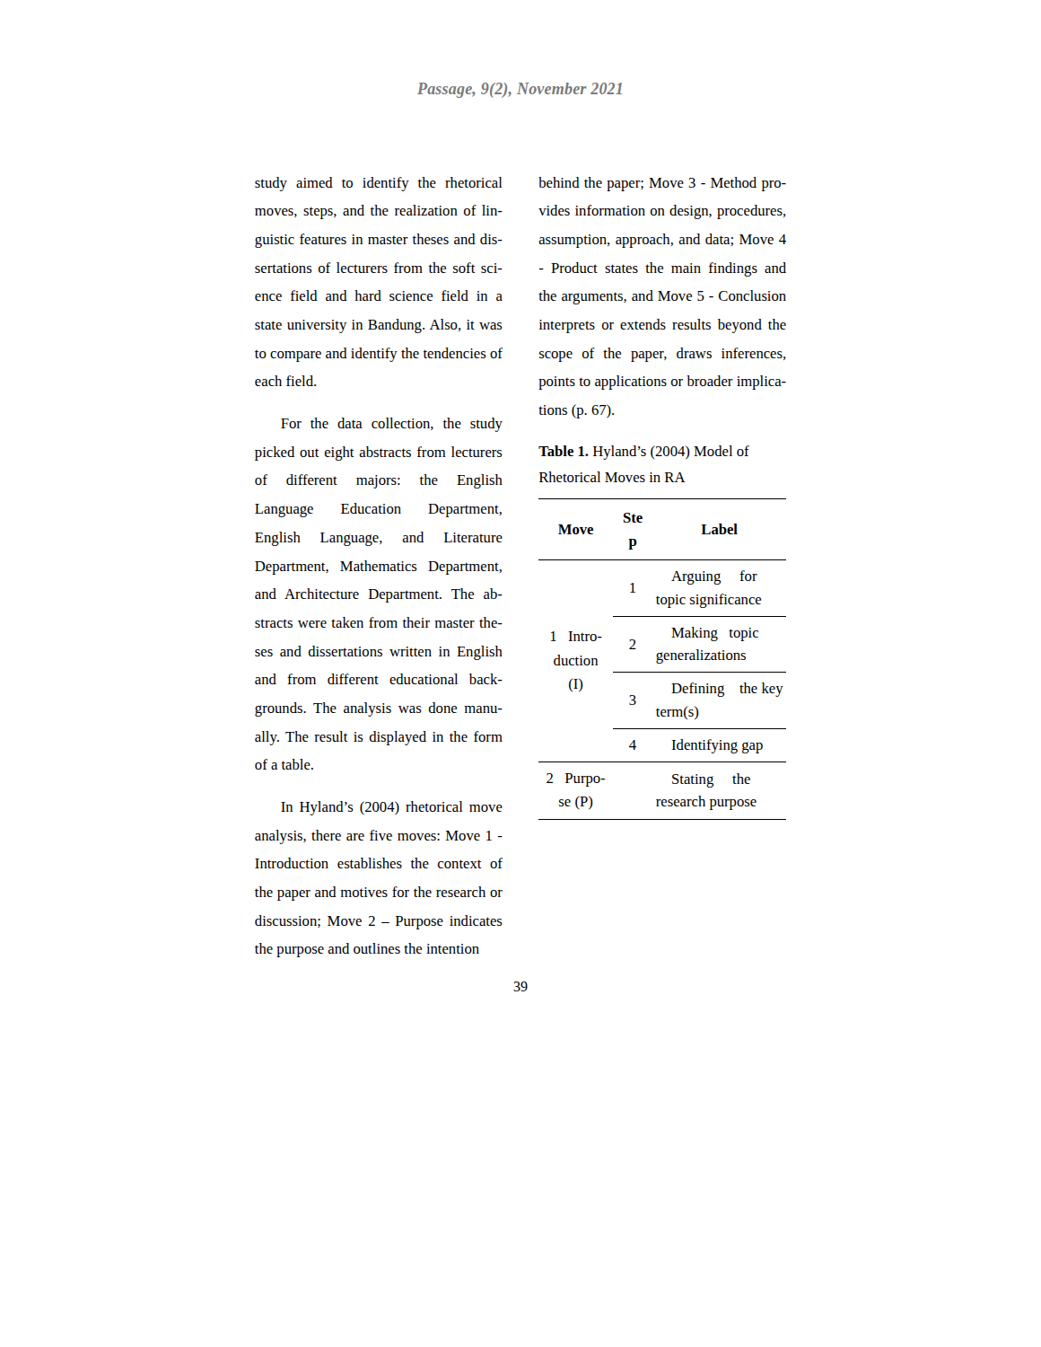Passage, 9(2), November 2021
study aimed to identify the rhetorical moves, steps, and the realization of linguistic features in master theses and dissertations of lecturers from the soft science field and hard science field in a state university in Bandung. Also, it was to compare and identify the tendencies of each field.
For the data collection, the study picked out eight abstracts from lecturers of different majors: the English Language Education Department, English Language, and Literature Department, Mathematics Department, and Architecture Department. The abstracts were taken from their master theses and dissertations written in English and from different educational backgrounds. The analysis was done manually. The result is displayed in the form of a table.
In Hyland’s (2004) rhetorical move analysis, there are five moves: Move 1 - Introduction establishes the context of the paper and motives for the research or discussion; Move 2 – Purpose indicates the purpose and outlines the intention
behind the paper; Move 3 - Method provides information on design, procedures, assumption, approach, and data; Move 4 - Product states the main findings and the arguments, and Move 5 - Conclusion interprets or extends results beyond the scope of the paper, draws inferences, points to applications or broader implications (p. 67).
Table 1. Hyland’s (2004) Model of Rhetorical Moves in RA
| Move | Ste p | Label |
| --- | --- | --- |
| 1 Intro- duction (I) | 1 | Arguing for topic significance |
| 2 | Making topic generalizations |
| 3 | Defining the key term(s) |
| 4 | Identifying gap |
| 2 Purpo- se (P) | | Stating the research purpose |
39